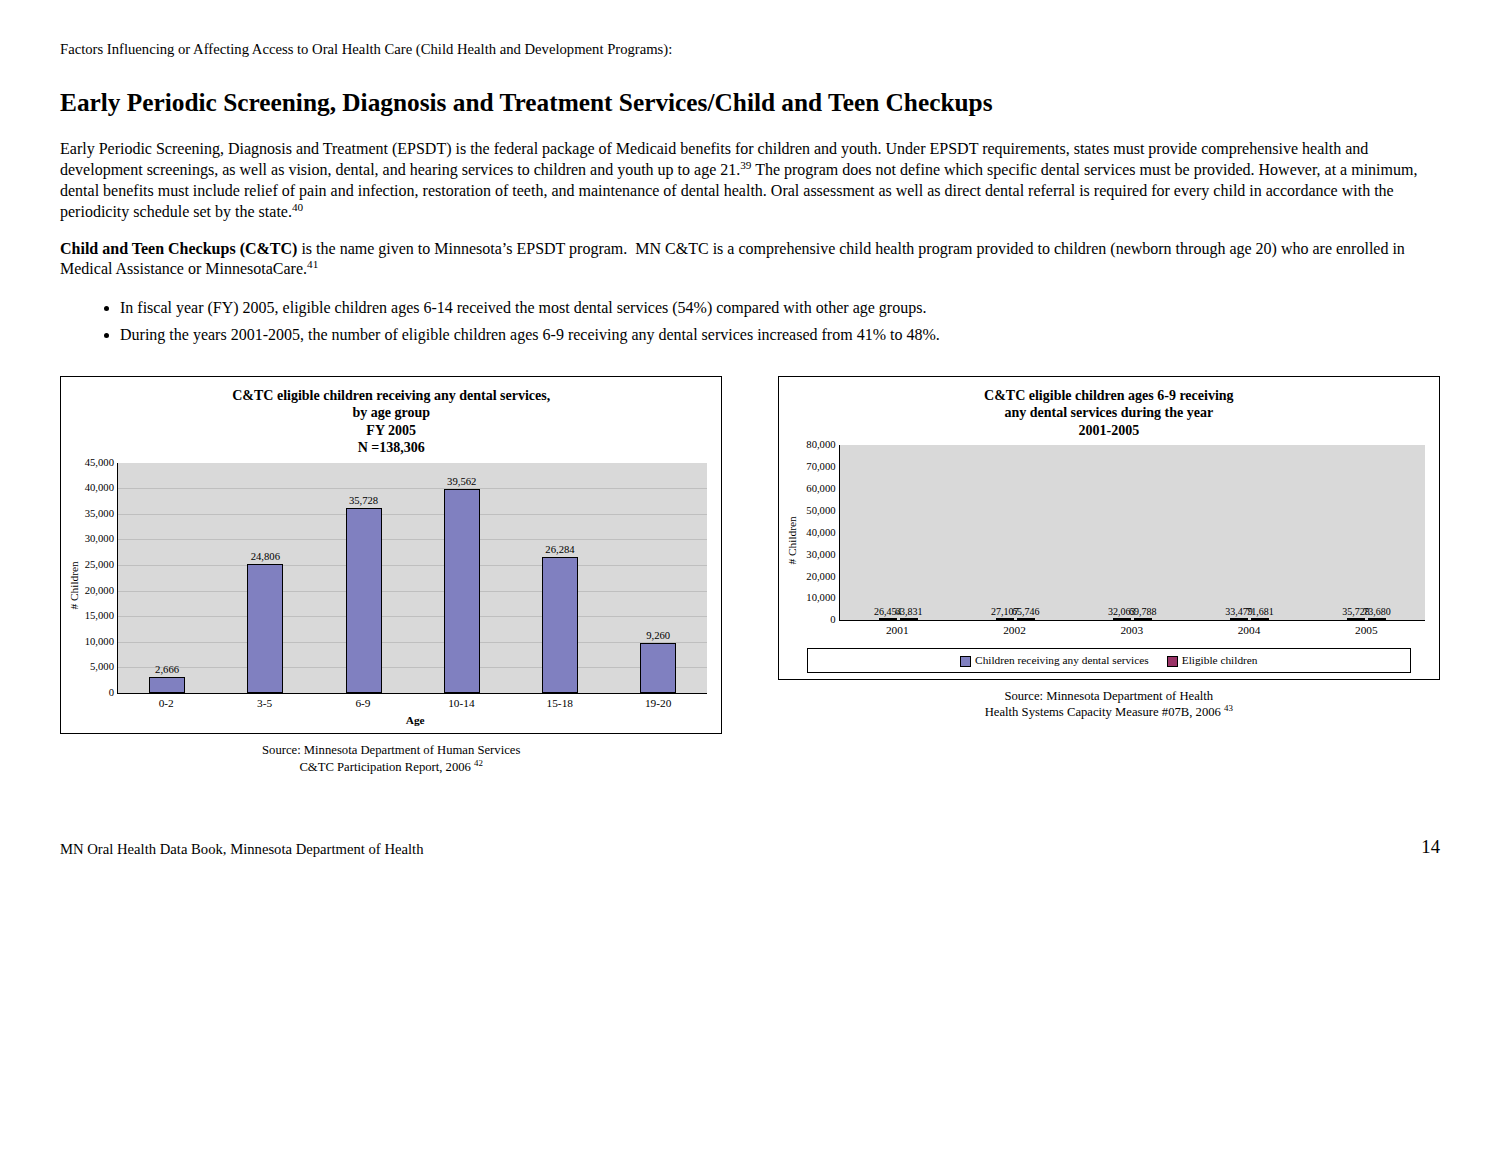Factors Influencing or Affecting Access to Oral Health Care (Child Health and Development Programs):
Early Periodic Screening, Diagnosis and Treatment Services/Child and Teen Checkups
Early Periodic Screening, Diagnosis and Treatment (EPSDT) is the federal package of Medicaid benefits for children and youth. Under EPSDT requirements, states must provide comprehensive health and development screenings, as well as vision, dental, and hearing services to children and youth up to age 21.39 The program does not define which specific dental services must be provided. However, at a minimum, dental benefits must include relief of pain and infection, restoration of teeth, and maintenance of dental health. Oral assessment as well as direct dental referral is required for every child in accordance with the periodicity schedule set by the state.40
Child and Teen Checkups (C&TC) is the name given to Minnesota’s EPSDT program. MN C&TC is a comprehensive child health program provided to children (newborn through age 20) who are enrolled in Medical Assistance or MinnesotaCare.41
In fiscal year (FY) 2005, eligible children ages 6-14 received the most dental services (54%) compared with other age groups.
During the years 2001-2005, the number of eligible children ages 6-9 receiving any dental services increased from 41% to 48%.
C&TC eligible children receiving any dental services,
by age group
FY 2005
N =138,306
# Children 45,000 40,000 35,000 30,000 25,000 20,000 15,000 10,000 5,000 0
2,666
24,806
35,728
39,562
26,284
9,260
0-2 3-5 6-9 10-14 15-18 19-20
Age
Source: Minnesota Department of Human Services
C&TC Participation Report, 2006 42
C&TC eligible children ages 6-9 receiving
any dental services during the year
2001-2005
# Children 80,000 70,000 60,000 50,000 40,000 30,000 20,000 10,000 0
26,454
63,831
27,107
65,746
32,063
69,788
33,479
71,681
35,728
73,680
2001 2002 2003 2004 2005
Children receiving any dental services Eligible children
Source: Minnesota Department of Health
Health Systems Capacity Measure #07B, 2006 43
MN Oral Health Data Book, Minnesota Department of Health 14